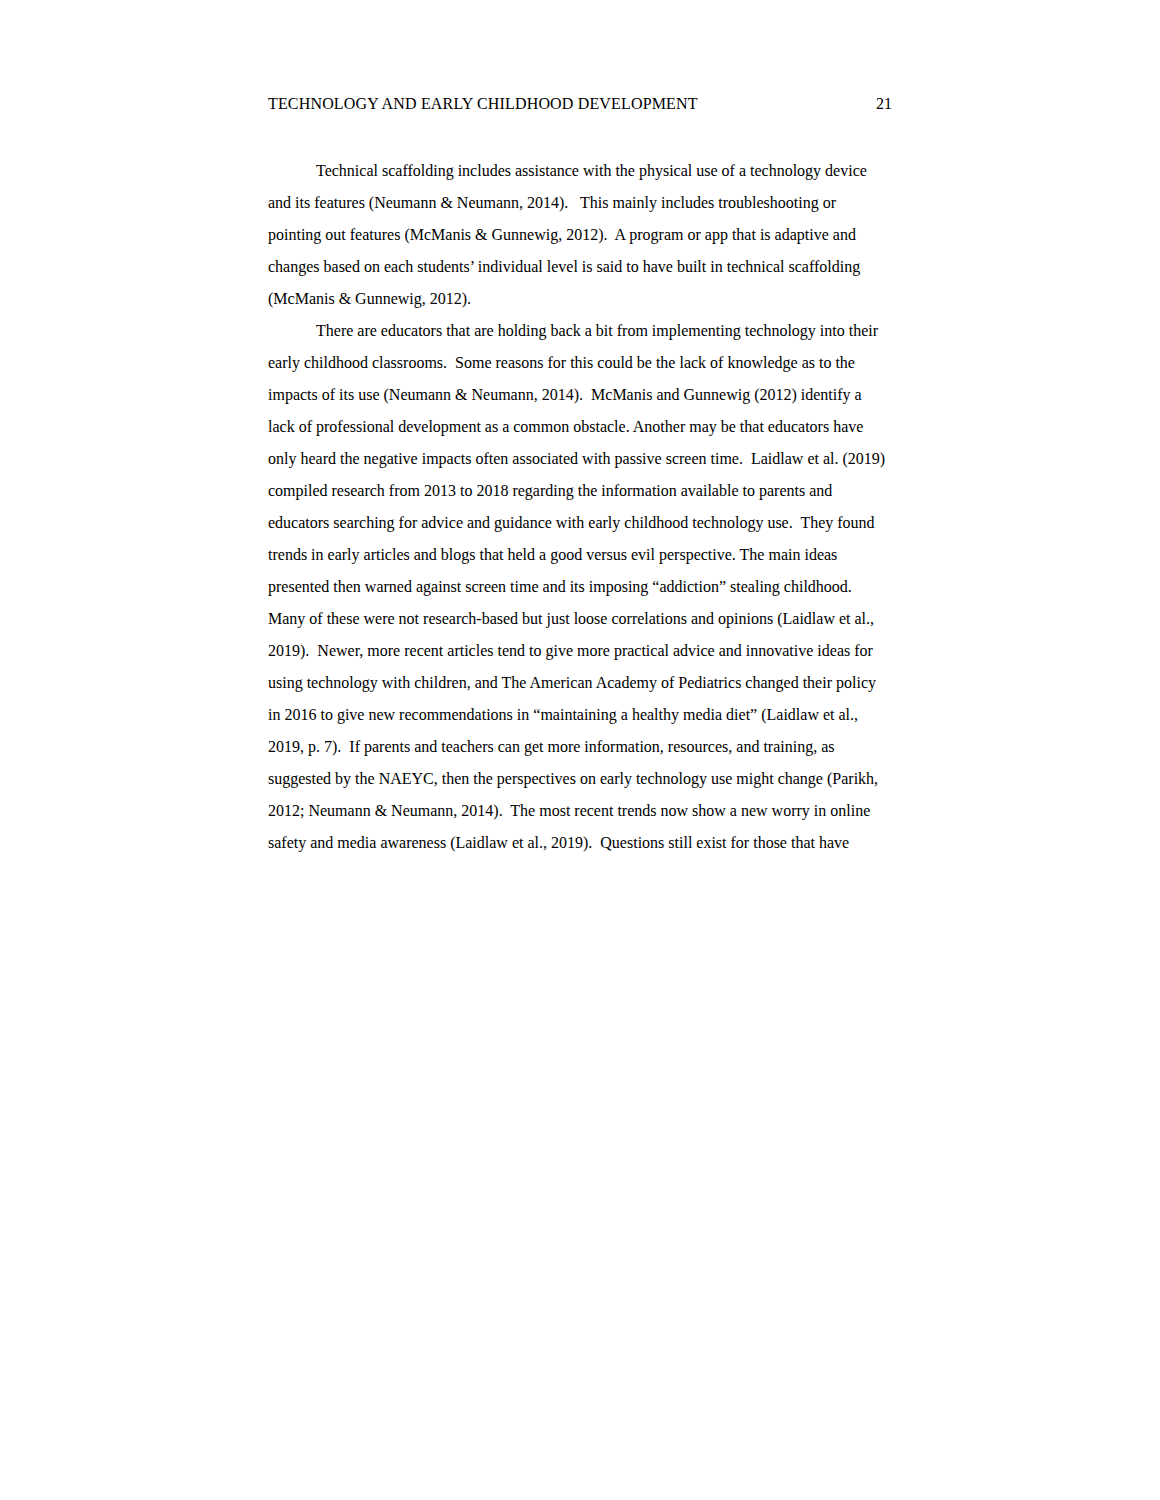Technology and Early Childhood Development 21
Technical scaffolding includes assistance with the physical use of a technology device and its features (Neumann & Neumann, 2014). This mainly includes troubleshooting or pointing out features (McManis & Gunnewig, 2012). A program or app that is adaptive and changes based on each students’ individual level is said to have built in technical scaffolding (McManis & Gunnewig, 2012).
There are educators that are holding back a bit from implementing technology into their early childhood classrooms. Some reasons for this could be the lack of knowledge as to the impacts of its use (Neumann & Neumann, 2014). McManis and Gunnewig (2012) identify a lack of professional development as a common obstacle. Another may be that educators have only heard the negative impacts often associated with passive screen time. Laidlaw et al. (2019) compiled research from 2013 to 2018 regarding the information available to parents and educators searching for advice and guidance with early childhood technology use. They found trends in early articles and blogs that held a good versus evil perspective. The main ideas presented then warned against screen time and its imposing “addiction” stealing childhood. Many of these were not research-based but just loose correlations and opinions (Laidlaw et al., 2019). Newer, more recent articles tend to give more practical advice and innovative ideas for using technology with children, and The American Academy of Pediatrics changed their policy in 2016 to give new recommendations in “maintaining a healthy media diet” (Laidlaw et al., 2019, p. 7). If parents and teachers can get more information, resources, and training, as suggested by the NAEYC, then the perspectives on early technology use might change (Parikh, 2012; Neumann & Neumann, 2014). The most recent trends now show a new worry in online safety and media awareness (Laidlaw et al., 2019). Questions still exist for those that have